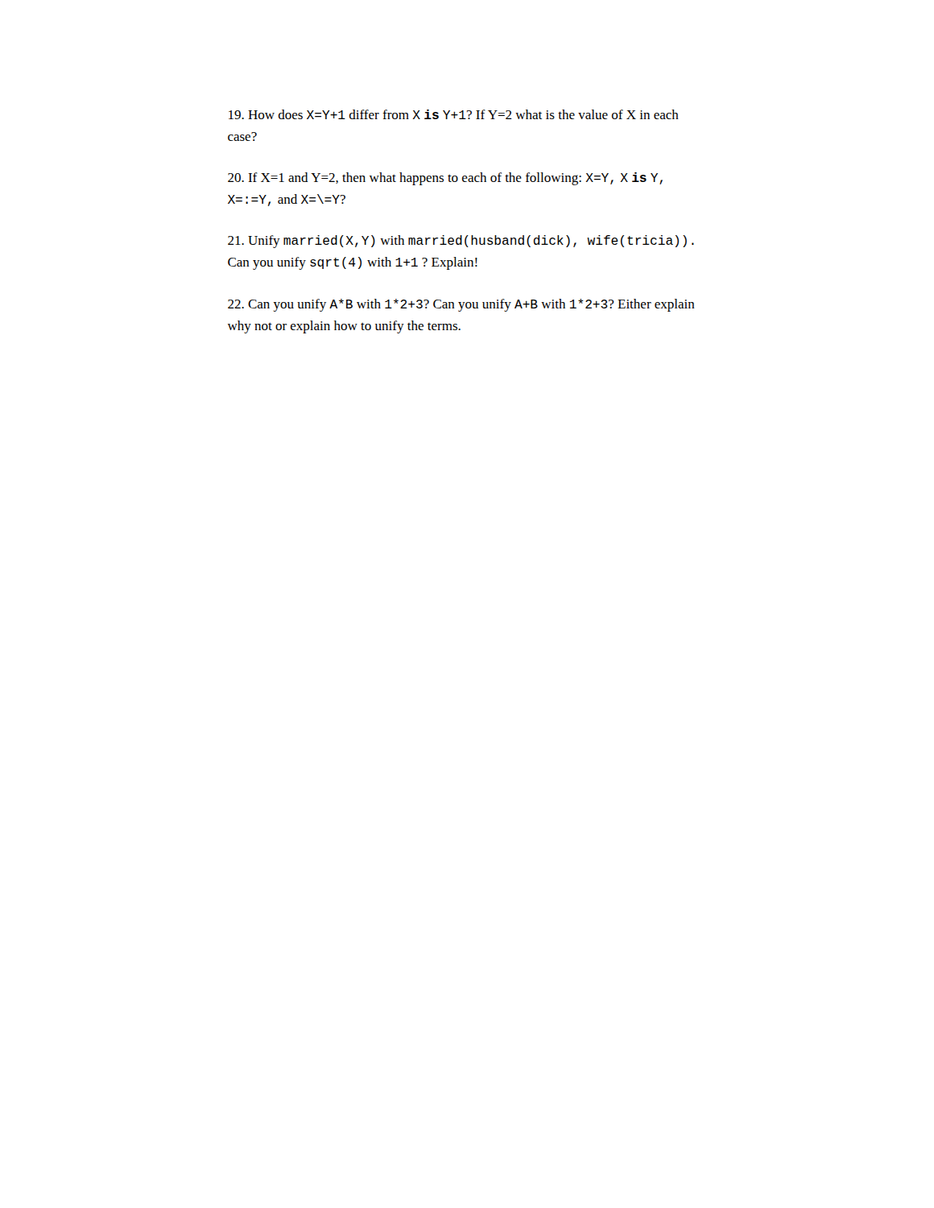19. How does X=Y+1 differ from X is Y+1? If Y=2 what is the value of X in each case?
20. If X=1 and Y=2, then what happens to each of the following: X=Y, X is Y, X=:=Y, and X=\=Y?
21. Unify married(X,Y) with married(husband(dick), wife(tricia)). Can you unify sqrt(4) with 1+1 ? Explain!
22. Can you unify A*B with 1*2+3? Can you unify A+B with 1*2+3? Either explain why not or explain how to unify the terms.